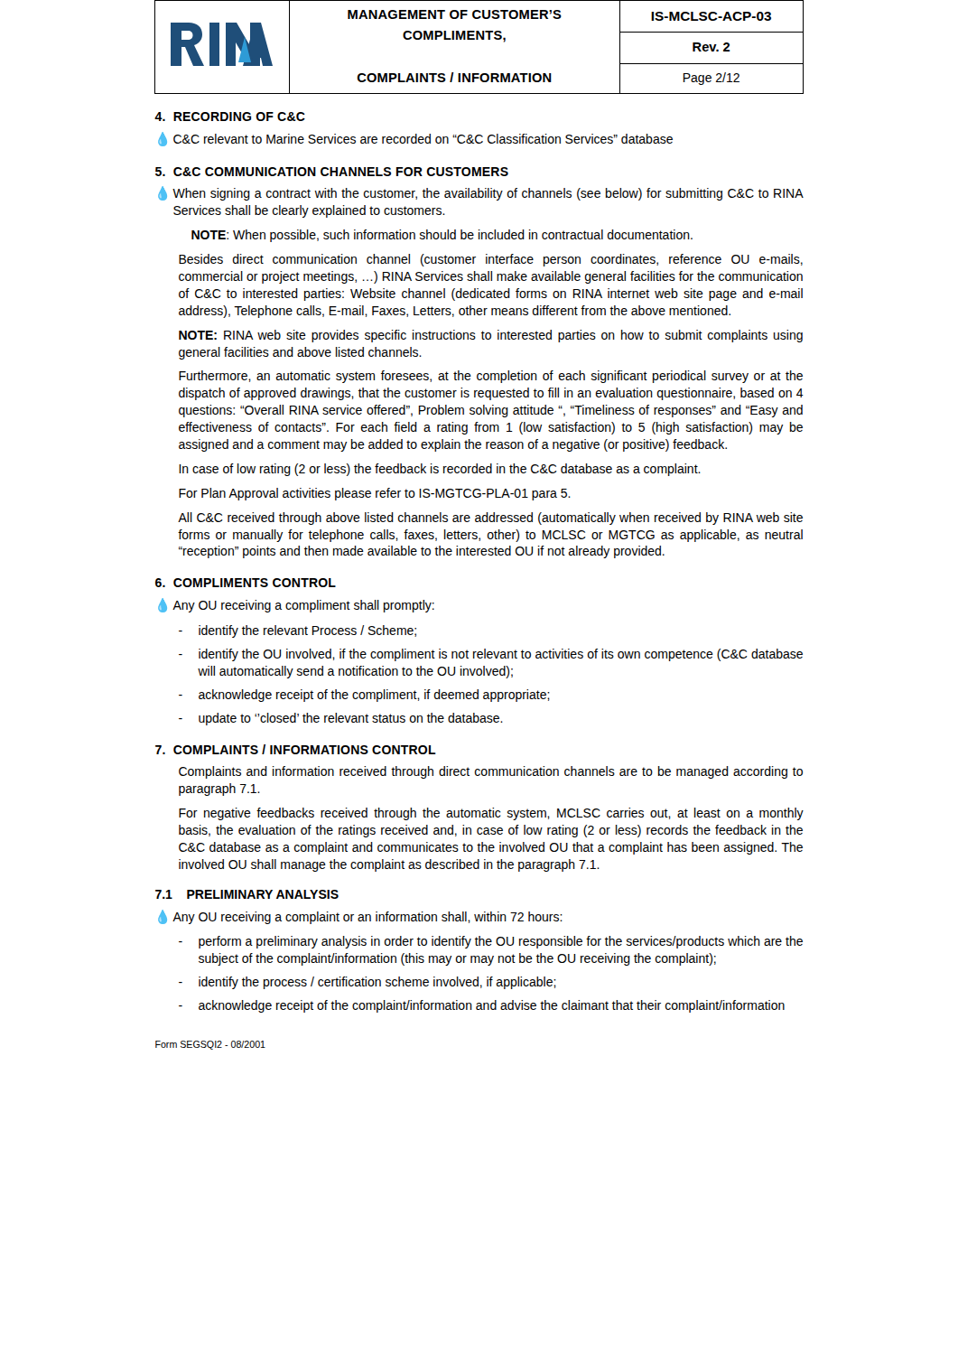| | MANAGEMENT OF CUSTOMER’S COMPLIMENTS, COMPLAINTS / INFORMATION | IS-MCLSC-ACP-03 |
| Rev. 2 |
| Page 2/12 |
4. RECORDING OF C&C
💧 C&C relevant to Marine Services are recorded on “C&C Classification Services” database
5. C&C COMMUNICATION CHANNELS FOR CUSTOMERS
💧 When signing a contract with the customer, the availability of channels (see below) for submitting C&C to RINA Services shall be clearly explained to customers.
NOTE: When possible, such information should be included in contractual documentation.
Besides direct communication channel (customer interface person coordinates, reference OU e-mails, commercial or project meetings, …) RINA Services shall make available general facilities for the communication of C&C to interested parties: Website channel (dedicated forms on RINA internet web site page and e-mail address), Telephone calls, E-mail, Faxes, Letters, other means different from the above mentioned.
NOTE: RINA web site provides specific instructions to interested parties on how to submit complaints using general facilities and above listed channels.
Furthermore, an automatic system foresees, at the completion of each significant periodical survey or at the dispatch of approved drawings, that the customer is requested to fill in an evaluation questionnaire, based on 4 questions: “Overall RINA service offered”, Problem solving attitude “, “Timeliness of responses” and “Easy and effectiveness of contacts”. For each field a rating from 1 (low satisfaction) to 5 (high satisfaction) may be assigned and a comment may be added to explain the reason of a negative (or positive) feedback.
In case of low rating (2 or less) the feedback is recorded in the C&C database as a complaint.
For Plan Approval activities please refer to IS-MGTCG-PLA-01 para 5.
All C&C received through above listed channels are addressed (automatically when received by RINA web site forms or manually for telephone calls, faxes, letters, other) to MCLSC or MGTCG as applicable, as neutral “reception” points and then made available to the interested OU if not already provided.
6. COMPLIMENTS CONTROL
💧 Any OU receiving a compliment shall promptly:
identify the relevant Process / Scheme;
identify the OU involved, if the compliment is not relevant to activities of its own competence (C&C database will automatically send a notification to the OU involved);
acknowledge receipt of the compliment, if deemed appropriate;
update to ‘’closed’ the relevant status on the database.
7. COMPLAINTS / INFORMATIONS CONTROL
Complaints and information received through direct communication channels are to be managed according to paragraph 7.1.
For negative feedbacks received through the automatic system, MCLSC carries out, at least on a monthly basis, the evaluation of the ratings received and, in case of low rating (2 or less) records the feedback in the C&C database as a complaint and communicates to the involved OU that a complaint has been assigned. The involved OU shall manage the complaint as described in the paragraph 7.1.
7.1 PRELIMINARY ANALYSIS
💧 Any OU receiving a complaint or an information shall, within 72 hours:
perform a preliminary analysis in order to identify the OU responsible for the services/products which are the subject of the complaint/information (this may or may not be the OU receiving the complaint);
identify the process / certification scheme involved, if applicable;
acknowledge receipt of the complaint/information and advise the claimant that their complaint/information
Form SEGSQI2 - 08/2001